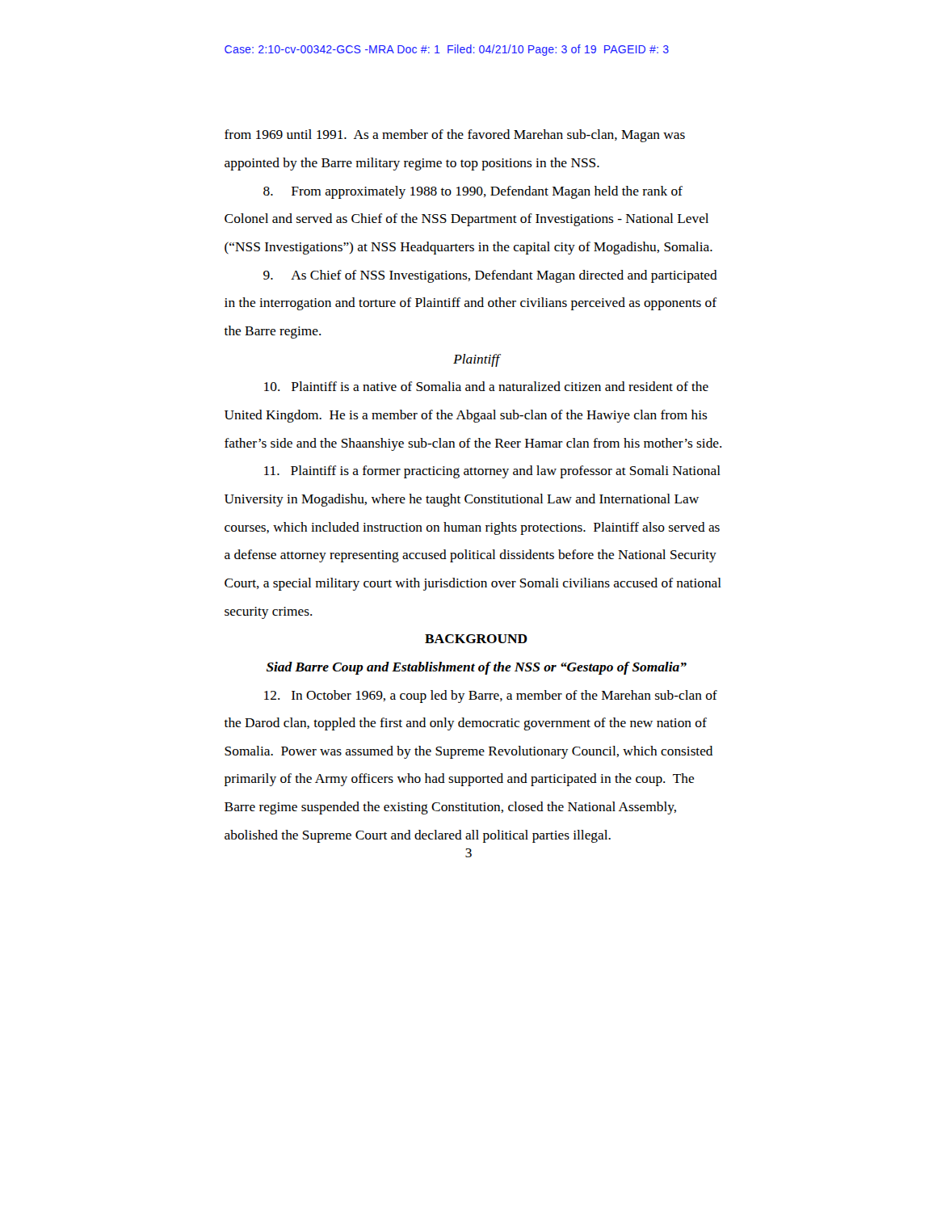Case: 2:10-cv-00342-GCS -MRA Doc #: 1 Filed: 04/21/10 Page: 3 of 19 PAGEID #: 3
from 1969 until 1991. As a member of the favored Marehan sub-clan, Magan was appointed by the Barre military regime to top positions in the NSS.
8. From approximately 1988 to 1990, Defendant Magan held the rank of Colonel and served as Chief of the NSS Department of Investigations - National Level (“NSS Investigations”) at NSS Headquarters in the capital city of Mogadishu, Somalia.
9. As Chief of NSS Investigations, Defendant Magan directed and participated in the interrogation and torture of Plaintiff and other civilians perceived as opponents of the Barre regime.
Plaintiff
10. Plaintiff is a native of Somalia and a naturalized citizen and resident of the United Kingdom. He is a member of the Abgaal sub-clan of the Hawiye clan from his father’s side and the Shaanshiye sub-clan of the Reer Hamar clan from his mother’s side.
11. Plaintiff is a former practicing attorney and law professor at Somali National University in Mogadishu, where he taught Constitutional Law and International Law courses, which included instruction on human rights protections. Plaintiff also served as a defense attorney representing accused political dissidents before the National Security Court, a special military court with jurisdiction over Somali civilians accused of national security crimes.
BACKGROUND
Siad Barre Coup and Establishment of the NSS or “Gestapo of Somalia”
12. In October 1969, a coup led by Barre, a member of the Marehan sub-clan of the Darod clan, toppled the first and only democratic government of the new nation of Somalia. Power was assumed by the Supreme Revolutionary Council, which consisted primarily of the Army officers who had supported and participated in the coup. The Barre regime suspended the existing Constitution, closed the National Assembly, abolished the Supreme Court and declared all political parties illegal.
3